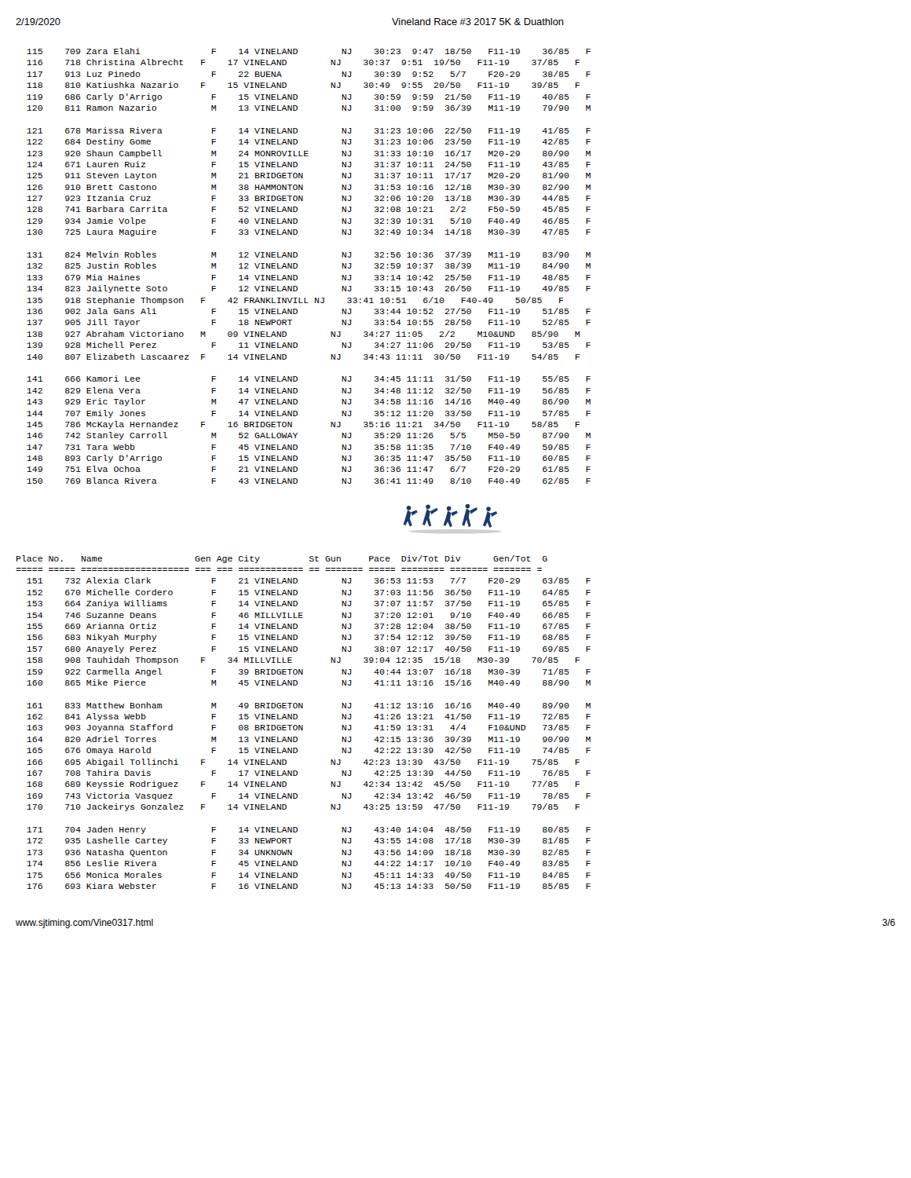2/19/2020 Vineland Race #3 2017 5K & Duathlon
  115    709 Zara Elahi             F    14 VINELAND        NJ    30:23  9:47  18/50   F11-19    36/85   F
  116    718 Christina Albrecht   F    17 VINELAND        NJ    30:37  9:51  19/50   F11-19    37/85   F
  117    913 Luz Pinedo             F    22 BUENA           NJ    30:39  9:52   5/7    F20-29    38/85   F
  118    810 Katiushka Nazario    F    15 VINELAND        NJ    30:49  9:55  20/50   F11-19    39/85   F
  119    686 Carly D'Arrigo         F    15 VINELAND        NJ    30:59  9:59  21/50   F11-19    40/85   F
  120    811 Ramon Nazario          M    13 VINELAND        NJ    31:00  9:59  36/39   M11-19    79/90   M

  121    678 Marissa Rivera         F    14 VINELAND        NJ    31:23 10:06  22/50   F11-19    41/85   F
  122    684 Destiny Gome           F    14 VINELAND        NJ    31:23 10:06  23/50   F11-19    42/85   F
  123    920 Shaun Campbell         M    24 MONROVILLE      NJ    31:33 10:10  16/17   M20-29    80/90   M
  124    671 Lauren Ruiz            F    15 VINELAND        NJ    31:37 10:11  24/50   F11-19    43/85   F
  125    911 Steven Layton          M    21 BRIDGETON       NJ    31:37 10:11  17/17   M20-29    81/90   M
  126    910 Brett Castono          M    38 HAMMONTON       NJ    31:53 10:16  12/18   M30-39    82/90   M
  127    923 Itzania Cruz           F    33 BRIDGETON       NJ    32:06 10:20  13/18   M30-39    44/85   F
  128    741 Barbara Carrita        F    52 VINELAND        NJ    32:08 10:21   2/2    F50-59    45/85   F
  129    934 Jamie Volpe            F    40 VINELAND        NJ    32:39 10:31   5/10   F40-49    46/85   F
  130    725 Laura Maguire          F    33 VINELAND        NJ    32:49 10:34  14/18   M30-39    47/85   F

  131    824 Melvin Robles          M    12 VINELAND        NJ    32:56 10:36  37/39   M11-19    83/90   M
  132    825 Justin Robles          M    12 VINELAND        NJ    32:59 10:37  38/39   M11-19    84/90   M
  133    679 Mia Haines             F    14 VINELAND        NJ    33:14 10:42  25/50   F11-19    48/85   F
  134    823 Jailynette Soto        F    12 VINELAND        NJ    33:15 10:43  26/50   F11-19    49/85   F
  135    918 Stephanie Thompson   F    42 FRANKLINVILL NJ    33:41 10:51   6/10   F40-49    50/85   F
  136    902 Jala Gans Ali          F    15 VINELAND        NJ    33:44 10:52  27/50   F11-19    51/85   F
  137    905 Jill Tayor             F    18 NEWPORT         NJ    33:54 10:55  28/50   F11-19    52/85   F
  138    927 Abraham Victoriano   M    09 VINELAND        NJ    34:27 11:05   2/2    M10&UND   85/90   M
  139    928 Michell Perez          F    11 VINELAND        NJ    34:27 11:06  29/50   F11-19    53/85   F
  140    807 Elizabeth Lascaarez  F    14 VINELAND        NJ    34:43 11:11  30/50   F11-19    54/85   F

  141    666 Kamori Lee             F    14 VINELAND        NJ    34:45 11:11  31/50   F11-19    55/85   F
  142    829 Elena Vera             F    14 VINELAND        NJ    34:48 11:12  32/50   F11-19    56/85   F
  143    929 Eric Taylor            M    47 VINELAND        NJ    34:58 11:16  14/16   M40-49    86/90   M
  144    707 Emily Jones            F    14 VINELAND        NJ    35:12 11:20  33/50   F11-19    57/85   F
  145    786 McKayla Hernandez    F    16 BRIDGETON       NJ    35:16 11:21  34/50   F11-19    58/85   F
  146    742 Stanley Carroll        M    52 GALLOWAY        NJ    35:29 11:26   5/5    M50-59    87/90   M
  147    731 Tara Webb              F    45 VINELAND        NJ    35:58 11:35   7/10   F40-49    59/85   F
  148    893 Carly D'Arrigo         F    15 VINELAND        NJ    36:35 11:47  35/50   F11-19    60/85   F
  149    751 Elva Ochoa             F    21 VINELAND        NJ    36:36 11:47   6/7    F20-29    61/85   F
  150    769 Blanca Rivera          F    43 VINELAND        NJ    36:41 11:49   8/10   F40-49    62/85   F
Place No.   Name                 Gen Age City         St Gun     Pace  Div/Tot Div      Gen/Tot  G
===== ===== ==================== === === ============ == ======= ===== ======== ======= ======= =
  151    732 Alexia Clark           F    21 VINELAND        NJ    36:53 11:53   7/7    F20-29    63/85   F
  152    670 Michelle Cordero       F    15 VINELAND        NJ    37:03 11:56  36/50   F11-19    64/85   F
  153    664 Zaniya Williams        F    14 VINELAND        NJ    37:07 11:57  37/50   F11-19    65/85   F
  154    746 Suzanne Deans          F    46 MILLVILLE       NJ    37:20 12:01   9/10   F40-49    66/85   F
  155    669 Arianna Ortiz          F    14 VINELAND        NJ    37:28 12:04  38/50   F11-19    67/85   F
  156    683 Nikyah Murphy          F    15 VINELAND        NJ    37:54 12:12  39/50   F11-19    68/85   F
  157    680 Anayely Perez          F    15 VINELAND        NJ    38:07 12:17  40/50   F11-19    69/85   F
  158    908 Tauhidah Thompson    F    34 MILLVILLE       NJ    39:04 12:35  15/18   M30-39    70/85   F
  159    922 Carmella Angel         F    39 BRIDGETON       NJ    40:44 13:07  16/18   M30-39    71/85   F
  160    865 Mike Pierce            M    45 VINELAND        NJ    41:11 13:16  15/16   M40-49    88/90   M

  161    833 Matthew Bonham         M    49 BRIDGETON       NJ    41:12 13:16  16/16   M40-49    89/90   M
  162    841 Alyssa Webb            F    15 VINELAND        NJ    41:26 13:21  41/50   F11-19    72/85   F
  163    903 Joyanna Stafford       F    08 BRIDGETON       NJ    41:59 13:31   4/4    F10&UND   73/85   F
  164    820 Adriel Torres          M    13 VINELAND        NJ    42:15 13:36  39/39   M11-19    90/90   M
  165    676 Omaya Harold           F    15 VINELAND        NJ    42:22 13:39  42/50   F11-19    74/85   F
  166    695 Abigail Tollinchi    F    14 VINELAND        NJ    42:23 13:39  43/50   F11-19    75/85   F
  167    708 Tahira Davis           F    17 VINELAND        NJ    42:25 13:39  44/50   F11-19    76/85   F
  168    689 Keyssie Rodriguez    F    14 VINELAND        NJ    42:34 13:42  45/50   F11-19    77/85   F
  169    743 Victoria Vasquez       F    14 VINELAND        NJ    42:34 13:42  46/50   F11-19    78/85   F
  170    710 Jackeirys Gonzalez   F    14 VINELAND        NJ    43:25 13:59  47/50   F11-19    79/85   F

  171    704 Jaden Henry            F    14 VINELAND        NJ    43:40 14:04  48/50   F11-19    80/85   F
  172    935 Lashelle Cartey        F    33 NEWPORT         NJ    43:55 14:08  17/18   M30-39    81/85   F
  173    936 Natasha Quenton        F    34 UNKNOWN         NJ    43:56 14:09  18/18   M30-39    82/85   F
  174    856 Leslie Rivera          F    45 VINELAND        NJ    44:22 14:17  10/10   F40-49    83/85   F
  175    656 Monica Morales         F    14 VINELAND        NJ    45:11 14:33  49/50   F11-19    84/85   F
  176    693 Kiara Webster          F    16 VINELAND        NJ    45:13 14:33  50/50   F11-19    85/85   F
www.sjtiming.com/Vine0317.html 3/6